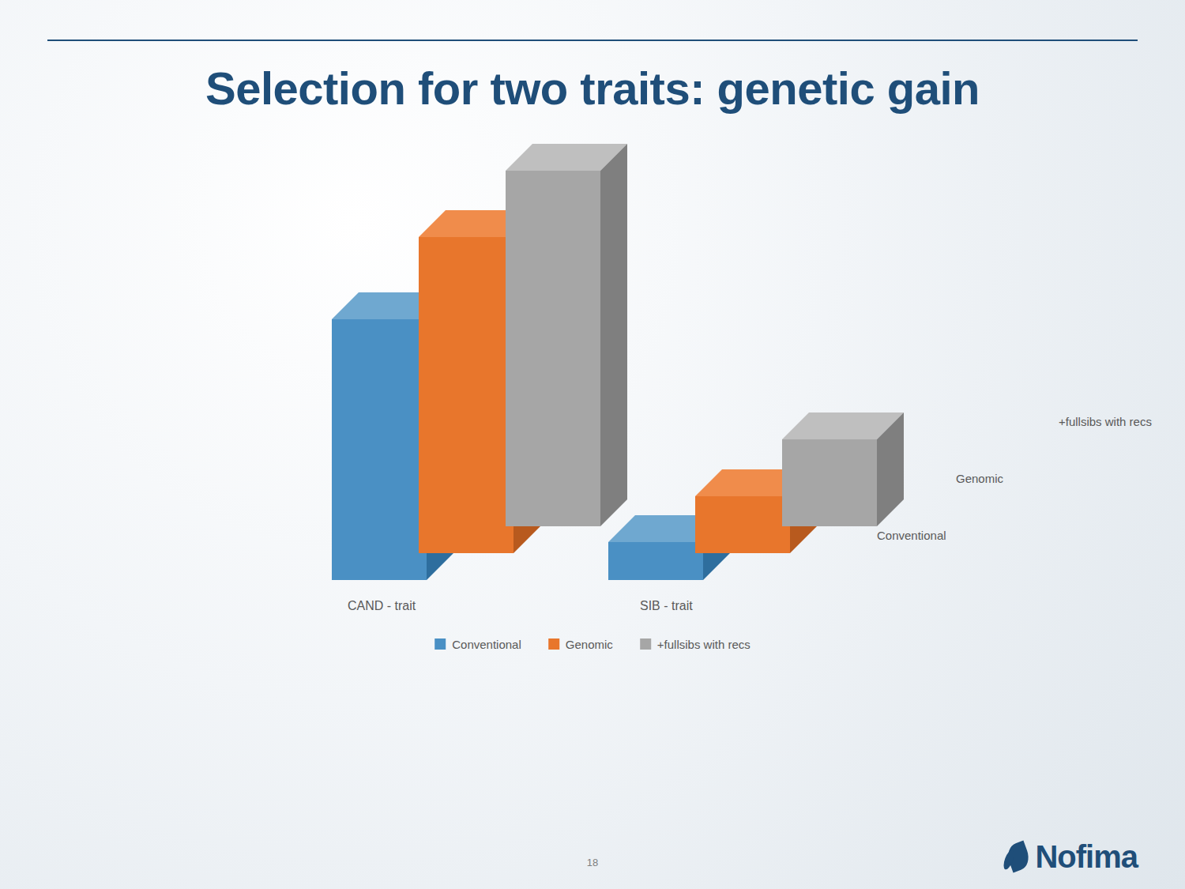Selection for two traits: genetic gain
Conventional Genomic +fullsibs with recs CAND - trait SIB - trait
Conventional Genomic +fullsibs with recs
18
Nofima